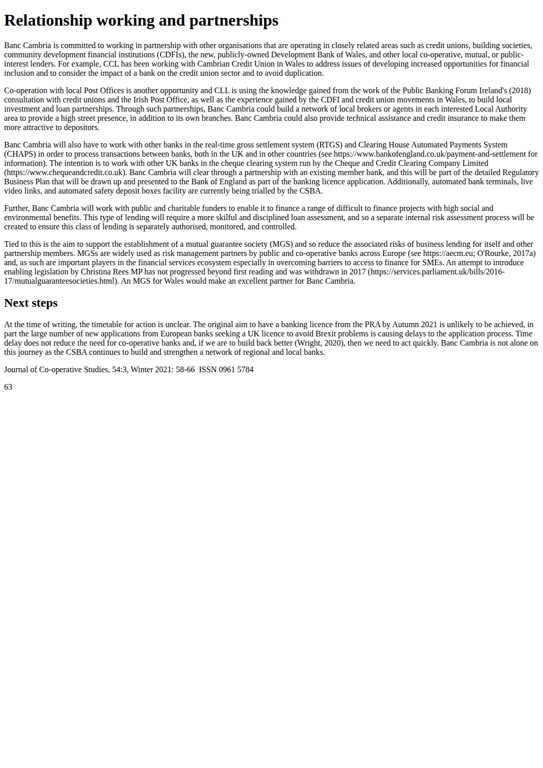Relationship working and partnerships
Banc Cambria is committed to working in partnership with other organisations that are operating in closely related areas such as credit unions, building societies, community development financial institutions (CDFIs), the new, publicly-owned Development Bank of Wales, and other local co-operative, mutual, or public-interest lenders. For example, CCL has been working with Cambrian Credit Union in Wales to address issues of developing increased opportunities for financial inclusion and to consider the impact of a bank on the credit union sector and to avoid duplication.
Co-operation with local Post Offices is another opportunity and CLL is using the knowledge gained from the work of the Public Banking Forum Ireland's (2018) consultation with credit unions and the Irish Post Office, as well as the experience gained by the CDFI and credit union movements in Wales, to build local investment and loan partnerships. Through such partnerships, Banc Cambria could build a network of local brokers or agents in each interested Local Authority area to provide a high street presence, in addition to its own branches. Banc Cambria could also provide technical assistance and credit insurance to make them more attractive to depositors.
Banc Cambria will also have to work with other banks in the real-time gross settlement system (RTGS) and Clearing House Automated Payments System (CHAPS) in order to process transactions between banks, both in the UK and in other countries (see https://www.bankofengland.co.uk/payment-and-settlement for information). The intention is to work with other UK banks in the cheque clearing system run by the Cheque and Credit Clearing Company Limited (https://www.chequeandcredit.co.uk). Banc Cambria will clear through a partnership with an existing member bank, and this will be part of the detailed Regulatory Business Plan that will be drawn up and presented to the Bank of England as part of the banking licence application. Additionally, automated bank terminals, live video links, and automated safety deposit boxes facility are currently being trialled by the CSBA.
Further, Banc Cambria will work with public and charitable funders to enable it to finance a range of difficult to finance projects with high social and environmental benefits. This type of lending will require a more skilful and disciplined loan assessment, and so a separate internal risk assessment process will be created to ensure this class of lending is separately authorised, monitored, and controlled.
Tied to this is the aim to support the establishment of a mutual guarantee society (MGS) and so reduce the associated risks of business lending for itself and other partnership members. MGSs are widely used as risk management partners by public and co-operative banks across Europe (see https://aecm.eu; O'Rourke, 2017a) and, as such are important players in the financial services ecosystem especially in overcoming barriers to access to finance for SMEs. An attempt to introduce enabling legislation by Christina Rees MP has not progressed beyond first reading and was withdrawn in 2017 (https://services.parliament.uk/bills/2016-17/mutualguaranteesocieties.html). An MGS for Wales would make an excellent partner for Banc Cambria.
Next steps
At the time of writing, the timetable for action is unclear. The original aim to have a banking licence from the PRA by Autumn 2021 is unlikely to be achieved, in part the large number of new applications from European banks seeking a UK licence to avoid Brexit problems is causing delays to the application process. Time delay does not reduce the need for co-operative banks and, if we are to build back better (Wright, 2020), then we need to act quickly. Banc Cambria is not alone on this journey as the CSBA continues to build and strengthen a network of regional and local banks.
Journal of Co-operative Studies, 54:3, Winter 2021: 58-66 ISSN 0961 5784
63